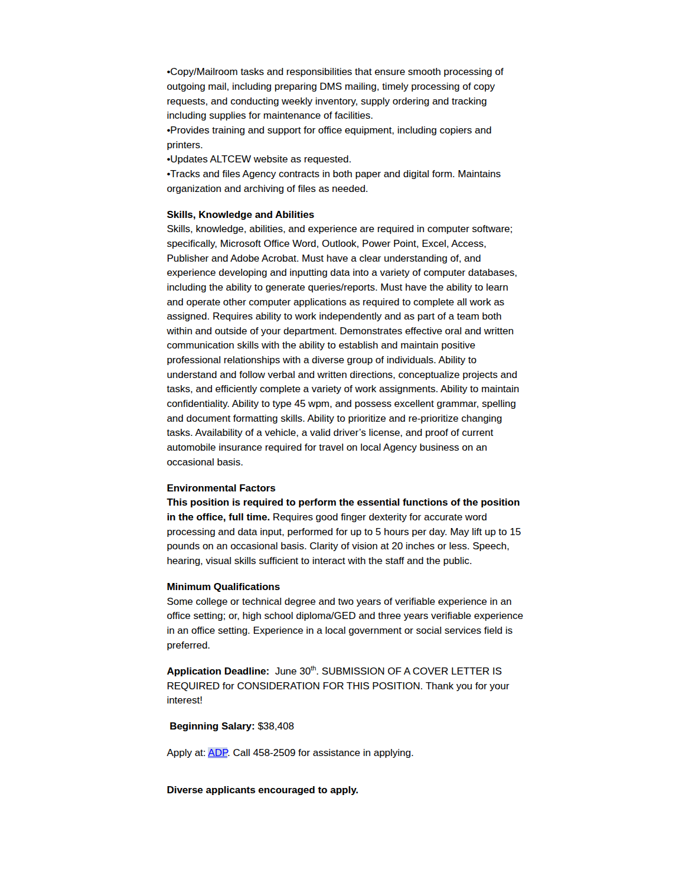•Copy/Mailroom tasks and responsibilities that ensure smooth processing of outgoing mail, including preparing DMS mailing, timely processing of copy requests, and conducting weekly inventory, supply ordering and tracking including supplies for maintenance of facilities.
•Provides training and support for office equipment, including copiers and printers.
•Updates ALTCEW website as requested.
•Tracks and files Agency contracts in both paper and digital form. Maintains organization and archiving of files as needed.
Skills, Knowledge and Abilities
Skills, knowledge, abilities, and experience are required in computer software; specifically, Microsoft Office Word, Outlook, Power Point, Excel, Access, Publisher and Adobe Acrobat. Must have a clear understanding of, and experience developing and inputting data into a variety of computer databases, including the ability to generate queries/reports. Must have the ability to learn and operate other computer applications as required to complete all work as assigned. Requires ability to work independently and as part of a team both within and outside of your department. Demonstrates effective oral and written communication skills with the ability to establish and maintain positive professional relationships with a diverse group of individuals. Ability to understand and follow verbal and written directions, conceptualize projects and tasks, and efficiently complete a variety of work assignments. Ability to maintain confidentiality. Ability to type 45 wpm, and possess excellent grammar, spelling and document formatting skills. Ability to prioritize and re-prioritize changing tasks. Availability of a vehicle, a valid driver’s license, and proof of current automobile insurance required for travel on local Agency business on an occasional basis.
Environmental Factors
This position is required to perform the essential functions of the position in the office, full time. Requires good finger dexterity for accurate word processing and data input, performed for up to 5 hours per day. May lift up to 15 pounds on an occasional basis. Clarity of vision at 20 inches or less. Speech, hearing, visual skills sufficient to interact with the staff and the public.
Minimum Qualifications
Some college or technical degree and two years of verifiable experience in an office setting; or, high school diploma/GED and three years verifiable experience in an office setting. Experience in a local government or social services field is preferred.
Application Deadline: June 30th. SUBMISSION OF A COVER LETTER IS REQUIRED for CONSIDERATION FOR THIS POSITION. Thank you for your interest!
Beginning Salary: $38,408
Apply at: ADP. Call 458-2509 for assistance in applying.
Diverse applicants encouraged to apply.